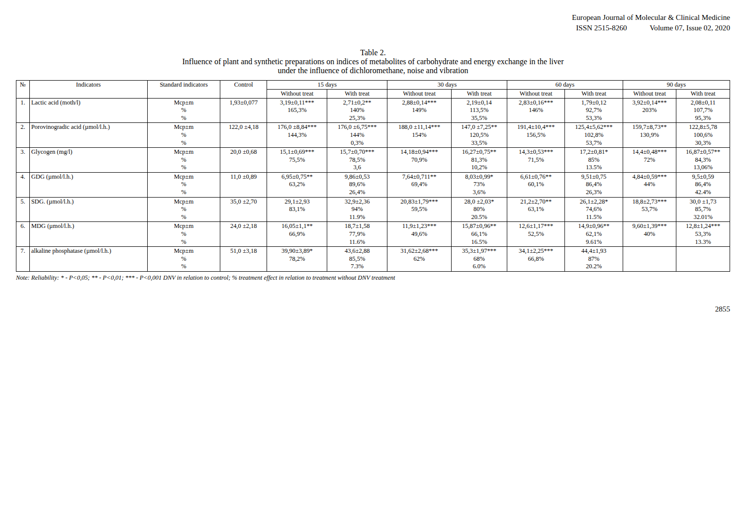European Journal of Molecular & Clinical Medicine
ISSN 2515-8260 Volume 07, Issue 02, 2020
Table 2. Influence of plant and synthetic preparations on indices of metabolites of carbohydrate and energy exchange in the liver under the influence of dichloromethane, noise and vibration
| № | Indicators | Standard indicators | Control | 15 days | 30 days | 60 days | 90 days |
| --- | --- | --- | --- | --- | --- | --- | --- |
| Without treat | With treat | Without treat | With treat | Without treat | With treat | Without treat | With treat |
| 1. | Lactic acid (moth/l) | Mcp±m % % | 1,93±0,077 | 3,19±0,11*** 165,3% | 2,71±0,2** 140% 25,3% | 2,88±0,14*** 149% | 2,19±0,14 113,5% 35,5% | 2,83±0,16*** 146% | 1,79±0,12 92,7% 53,3% | 3,92±0,14*** 203% | 2,08±0,11 107,7% 95,3% |
| 2. | Porovinogradic acid (µmol/l.h.) | Mcp±m % % | 122,0 ±4,18 | 176,0 ±8,84*** 144,3% | 176,0 ±6,75*** 144% 0,3% | 188,0 ±11,14*** 154% | 147,0 ±7,25** 120,5% 33,5% | 191,4±10,4*** 156,5% | 125,4±5,62*** 102,8% 53,7% | 159,7±8,73** 130,9% | 122,8±5,78 100,6% 30,3% |
| 3. | Glycogen (mg/l) | Mcp±m % % | 20,0 ±0,68 | 15,1±0,69*** 75,5% | 15,7±0,70*** 78,5% 3,6 | 14,18±0,94*** 70,9% | 16,27±0,75** 81,3% 10,2% | 14,3±0,53*** 71,5% | 17,2±0,81* 85% 13.5% | 14,4±0,48*** 72% | 16,87±0,57** 84,3% 13,06% |
| 4. | GDG (µmol/l.h.) | Mcp±m % % | 11,0 ±0,89 | 6,95±0,75** 63,2% | 9,86±0,53 89,6% 26,4% | 7,64±0,711** 69,4% | 8,03±0,99* 73% 3,6% | 6,61±0,76** 60,1% | 9,51±0,75 86,4% 26,3% | 4,84±0,59*** 44% | 9,5±0,59 86,4% 42.4% |
| 5. | SDG. (µmol/l.h.) | Mcp±m % % | 35,0 ±2,70 | 29,1±2,93 83,1% | 32,9±2,36 94% 11.9% | 20,83±1,79*** 59,5% | 28,0 ±2,03* 80% 20.5% | 21,2±2,70** 63,1% | 26,1±2,28* 74,6% 11.5% | 18,8±2,73*** 53,7% | 30,0 ±1,73 85,7% 32.01% |
| 6. | MDG (µmol/l.h.) | Mcp±m % % | 24,0 ±2,18 | 16,05±1,1** 66,9% | 18,7±1,58 77,9% 11.6% | 11,9±1,23*** 49,6% | 15,87±0,96** 66,1% 16.5% | 12,6±1,17*** 52,5% | 14,9±0,96** 62,1% 9.61% | 9,60±1,39*** 40% | 12,8±1,24*** 53,3% 13.3% |
| 7. | alkaline phosphatase (µmol/l.h.) | Mcp±m % % | 51,0 ±3,18 | 39,90±3,89* 78,2% | 43,6±2,88 85,5% 7.3% | 31,62±2,68*** 62% | 35,3±1,97*** 68% 6.0% | 34,1±2,25*** 66,8% | 44,4±1,93 87% 20.2% | | |
Note: Reliability: * - P<0,05; ** - P<0,01; *** - P<0,001 DNV in relation to control; % treatment effect in relation to treatment without DNV treatment
2855